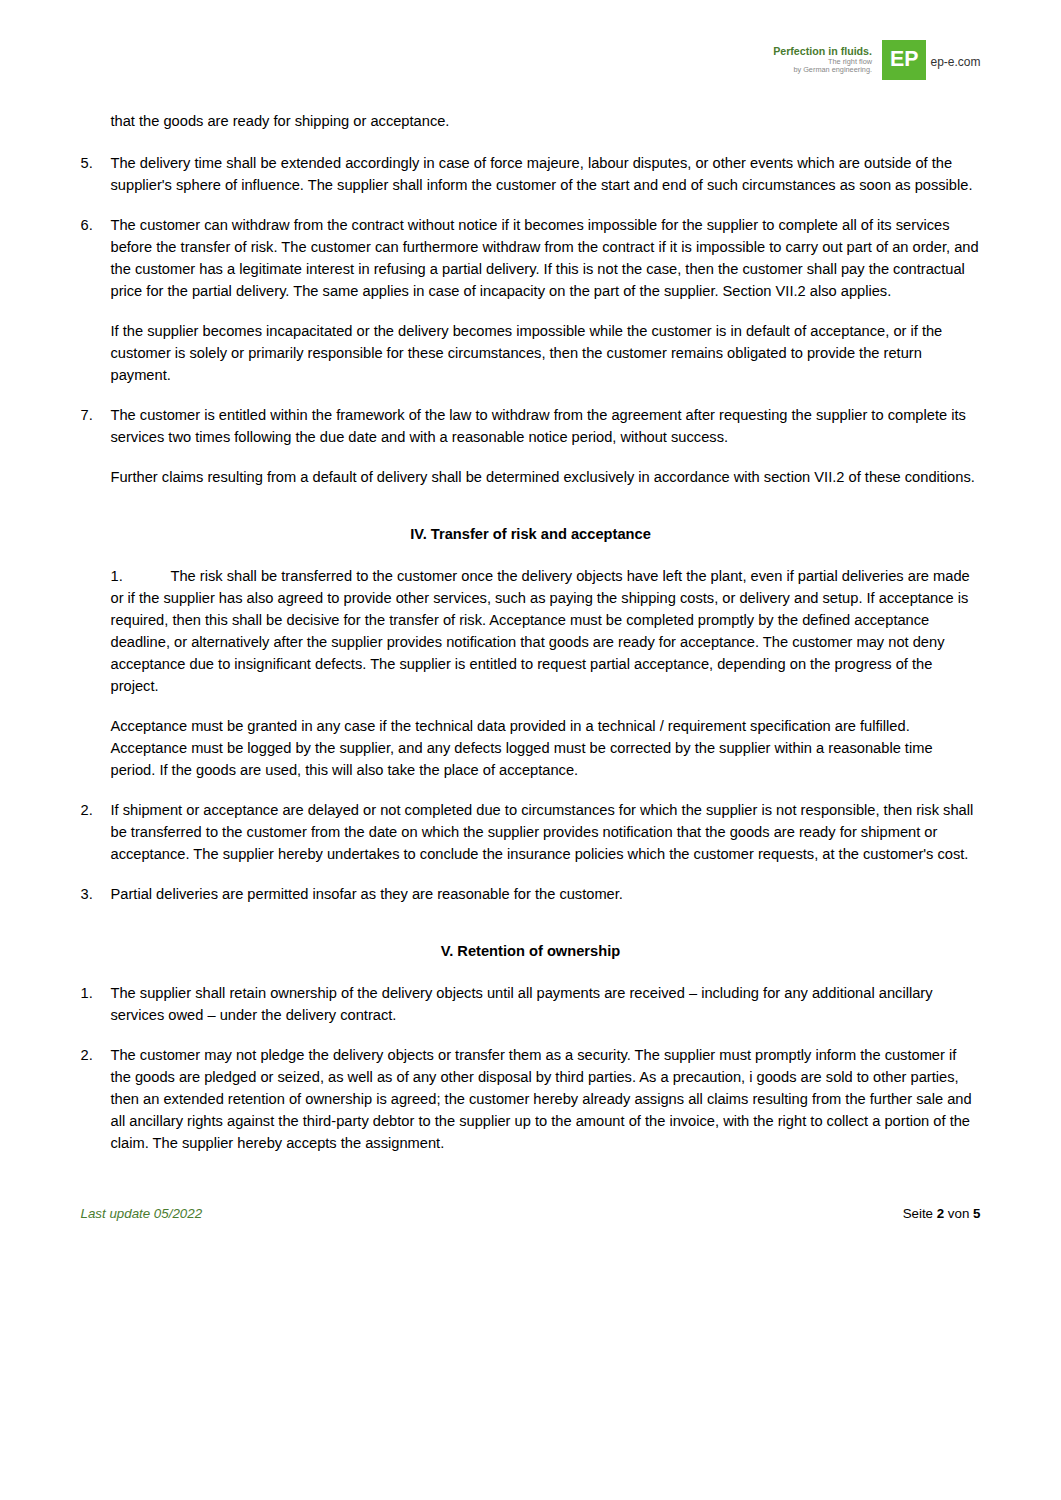Perfection in fluids.
The right flow
by German engineering.
EP ep-e.com
that the goods are ready for shipping or acceptance.
The delivery time shall be extended accordingly in case of force majeure, labour disputes, or other events which are outside of the supplier's sphere of influence. The supplier shall inform the customer of the start and end of such circumstances as soon as possible.
The customer can withdraw from the contract without notice if it becomes impossible for the supplier to complete all of its services before the transfer of risk. The customer can furthermore withdraw from the contract if it is impossible to carry out part of an order, and the customer has a legitimate interest in refusing a partial delivery. If this is not the case, then the customer shall pay the contractual price for the partial delivery. The same applies in case of incapacity on the part of the supplier. Section VII.2 also applies.
If the supplier becomes incapacitated or the delivery becomes impossible while the customer is in default of acceptance, or if the customer is solely or primarily responsible for these circumstances, then the customer remains obligated to provide the return payment.
The customer is entitled within the framework of the law to withdraw from the agreement after requesting the supplier to complete its services two times following the due date and with a reasonable notice period, without success.
Further claims resulting from a default of delivery shall be determined exclusively in accordance with section VII.2 of these conditions.
IV. Transfer of risk and acceptance
1. The risk shall be transferred to the customer once the delivery objects have left the plant, even if partial deliveries are made or if the supplier has also agreed to provide other services, such as paying the shipping costs, or delivery and setup. If acceptance is required, then this shall be decisive for the transfer of risk. Acceptance must be completed promptly by the defined acceptance deadline, or alternatively after the supplier provides notification that goods are ready for acceptance. The customer may not deny acceptance due to insignificant defects. The supplier is entitled to request partial acceptance, depending on the progress of the project.
Acceptance must be granted in any case if the technical data provided in a technical / requirement specification are fulfilled. Acceptance must be logged by the supplier, and any defects logged must be corrected by the supplier within a reasonable time period. If the goods are used, this will also take the place of acceptance.
If shipment or acceptance are delayed or not completed due to circumstances for which the supplier is not responsible, then risk shall be transferred to the customer from the date on which the supplier provides notification that the goods are ready for shipment or acceptance. The supplier hereby undertakes to conclude the insurance policies which the customer requests, at the customer's cost.
Partial deliveries are permitted insofar as they are reasonable for the customer.
V. Retention of ownership
The supplier shall retain ownership of the delivery objects until all payments are received – including for any additional ancillary services owed – under the delivery contract.
The customer may not pledge the delivery objects or transfer them as a security. The supplier must promptly inform the customer if the goods are pledged or seized, as well as of any other disposal by third parties. As a precaution, i goods are sold to other parties, then an extended retention of ownership is agreed; the customer hereby already assigns all claims resulting from the further sale and all ancillary rights against the third-party debtor to the supplier up to the amount of the invoice, with the right to collect a portion of the claim. The supplier hereby accepts the assignment.
Last update 05/2022
Seite 2 von 5